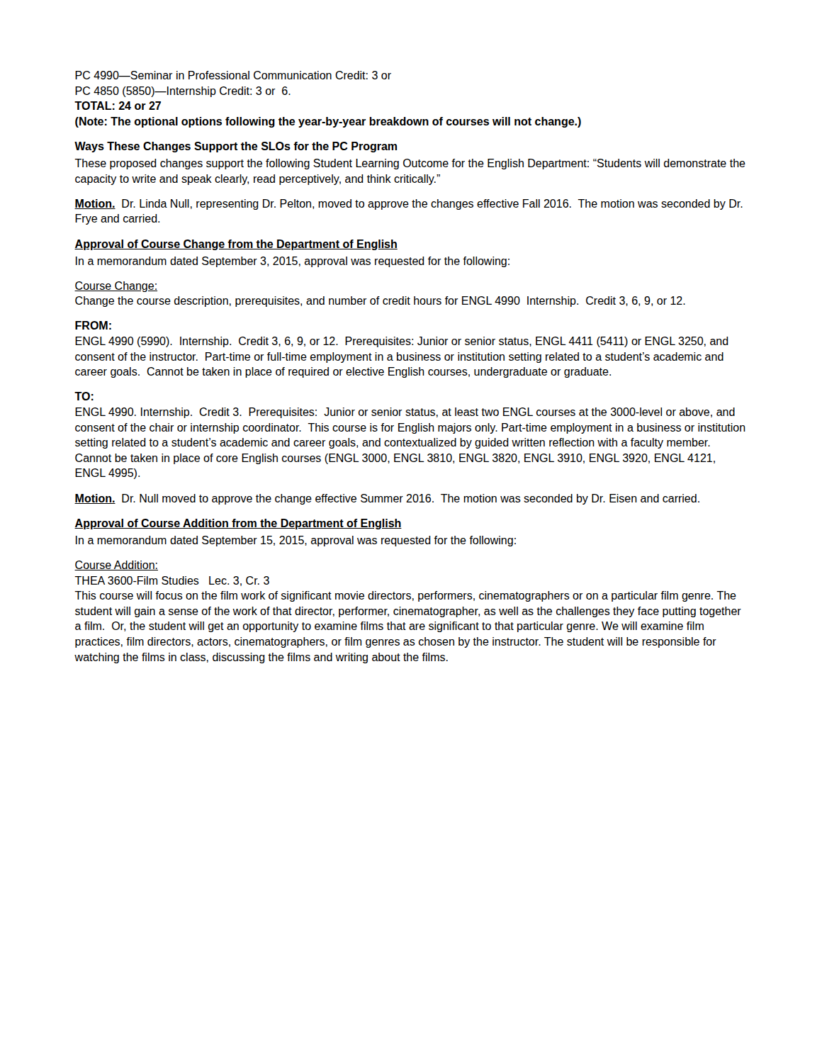PC 4990—Seminar in Professional Communication Credit: 3 or
PC 4850 (5850)—Internship Credit: 3 or 6.
TOTAL: 24 or 27
(Note: The optional options following the year-by-year breakdown of courses will not change.)
Ways These Changes Support the SLOs for the PC Program
These proposed changes support the following Student Learning Outcome for the English Department: “Students will demonstrate the capacity to write and speak clearly, read perceptively, and think critically.”
Motion. Dr. Linda Null, representing Dr. Pelton, moved to approve the changes effective Fall 2016. The motion was seconded by Dr. Frye and carried.
Approval of Course Change from the Department of English
In a memorandum dated September 3, 2015, approval was requested for the following:
Course Change:
Change the course description, prerequisites, and number of credit hours for ENGL 4990 Internship. Credit 3, 6, 9, or 12.
FROM:
ENGL 4990 (5990). Internship. Credit 3, 6, 9, or 12. Prerequisites: Junior or senior status, ENGL 4411 (5411) or ENGL 3250, and consent of the instructor. Part-time or full-time employment in a business or institution setting related to a student’s academic and career goals. Cannot be taken in place of required or elective English courses, undergraduate or graduate.
TO:
ENGL 4990. Internship. Credit 3. Prerequisites: Junior or senior status, at least two ENGL courses at the 3000-level or above, and consent of the chair or internship coordinator. This course is for English majors only. Part-time employment in a business or institution setting related to a student’s academic and career goals, and contextualized by guided written reflection with a faculty member. Cannot be taken in place of core English courses (ENGL 3000, ENGL 3810, ENGL 3820, ENGL 3910, ENGL 3920, ENGL 4121, ENGL 4995).
Motion. Dr. Null moved to approve the change effective Summer 2016. The motion was seconded by Dr. Eisen and carried.
Approval of Course Addition from the Department of English
In a memorandum dated September 15, 2015, approval was requested for the following:
Course Addition:
THEA 3600-Film Studies Lec. 3, Cr. 3
This course will focus on the film work of significant movie directors, performers, cinematographers or on a particular film genre. The student will gain a sense of the work of that director, performer, cinematographer, as well as the challenges they face putting together a film. Or, the student will get an opportunity to examine films that are significant to that particular genre. We will examine film practices, film directors, actors, cinematographers, or film genres as chosen by the instructor. The student will be responsible for watching the films in class, discussing the films and writing about the films.